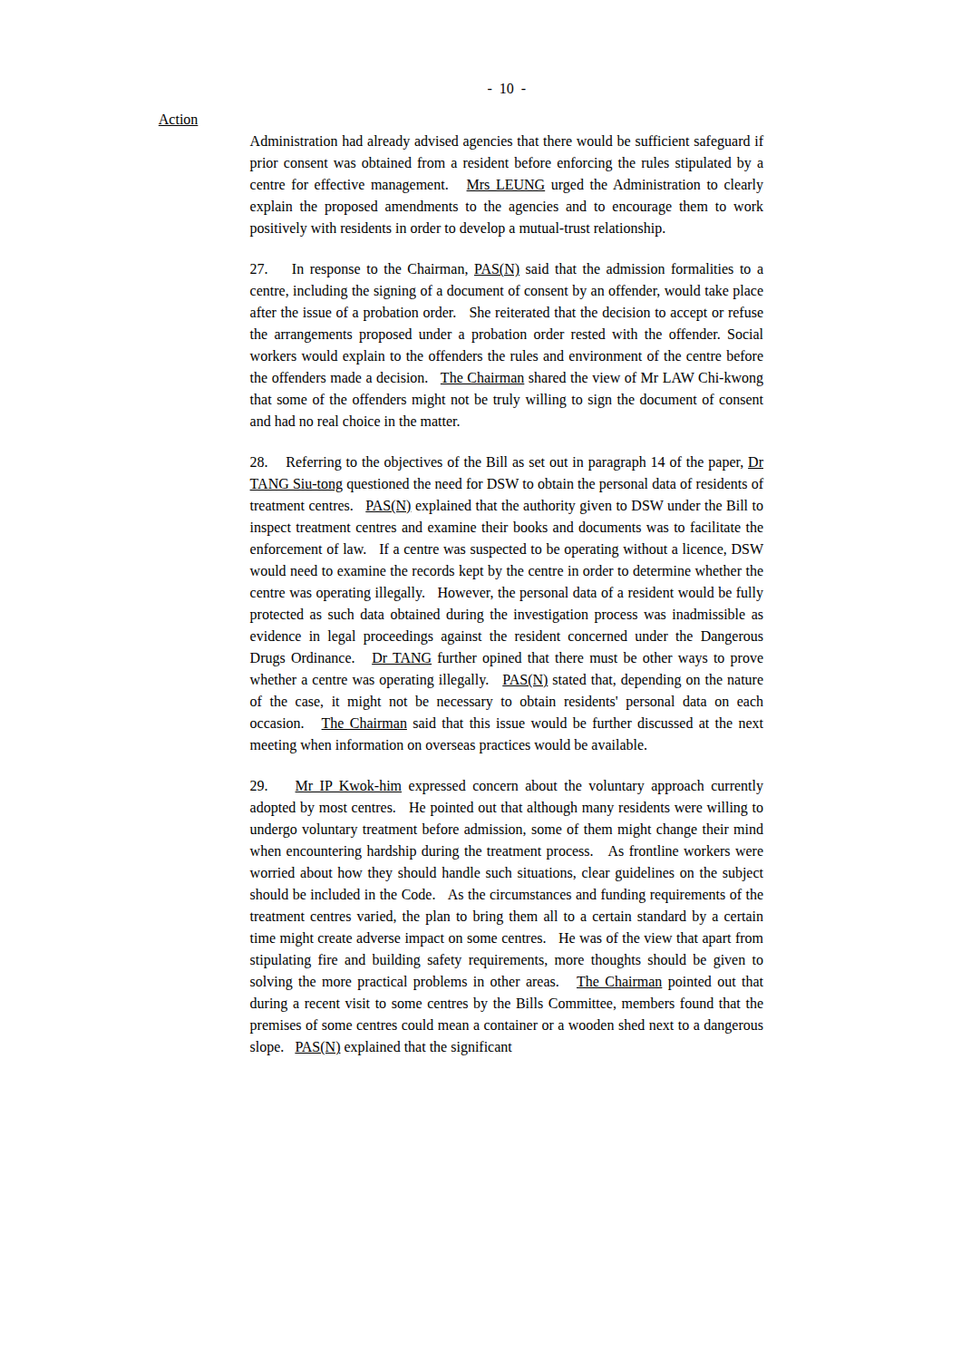Action
- 10 -
Administration had already advised agencies that there would be sufficient safeguard if prior consent was obtained from a resident before enforcing the rules stipulated by a centre for effective management. Mrs LEUNG urged the Administration to clearly explain the proposed amendments to the agencies and to encourage them to work positively with residents in order to develop a mutual-trust relationship.
27. In response to the Chairman, PAS(N) said that the admission formalities to a centre, including the signing of a document of consent by an offender, would take place after the issue of a probation order. She reiterated that the decision to accept or refuse the arrangements proposed under a probation order rested with the offender. Social workers would explain to the offenders the rules and environment of the centre before the offenders made a decision. The Chairman shared the view of Mr LAW Chi-kwong that some of the offenders might not be truly willing to sign the document of consent and had no real choice in the matter.
28. Referring to the objectives of the Bill as set out in paragraph 14 of the paper, Dr TANG Siu-tong questioned the need for DSW to obtain the personal data of residents of treatment centres. PAS(N) explained that the authority given to DSW under the Bill to inspect treatment centres and examine their books and documents was to facilitate the enforcement of law. If a centre was suspected to be operating without a licence, DSW would need to examine the records kept by the centre in order to determine whether the centre was operating illegally. However, the personal data of a resident would be fully protected as such data obtained during the investigation process was inadmissible as evidence in legal proceedings against the resident concerned under the Dangerous Drugs Ordinance. Dr TANG further opined that there must be other ways to prove whether a centre was operating illegally. PAS(N) stated that, depending on the nature of the case, it might not be necessary to obtain residents' personal data on each occasion. The Chairman said that this issue would be further discussed at the next meeting when information on overseas practices would be available.
29. Mr IP Kwok-him expressed concern about the voluntary approach currently adopted by most centres. He pointed out that although many residents were willing to undergo voluntary treatment before admission, some of them might change their mind when encountering hardship during the treatment process. As frontline workers were worried about how they should handle such situations, clear guidelines on the subject should be included in the Code. As the circumstances and funding requirements of the treatment centres varied, the plan to bring them all to a certain standard by a certain time might create adverse impact on some centres. He was of the view that apart from stipulating fire and building safety requirements, more thoughts should be given to solving the more practical problems in other areas. The Chairman pointed out that during a recent visit to some centres by the Bills Committee, members found that the premises of some centres could mean a container or a wooden shed next to a dangerous slope. PAS(N) explained that the significant